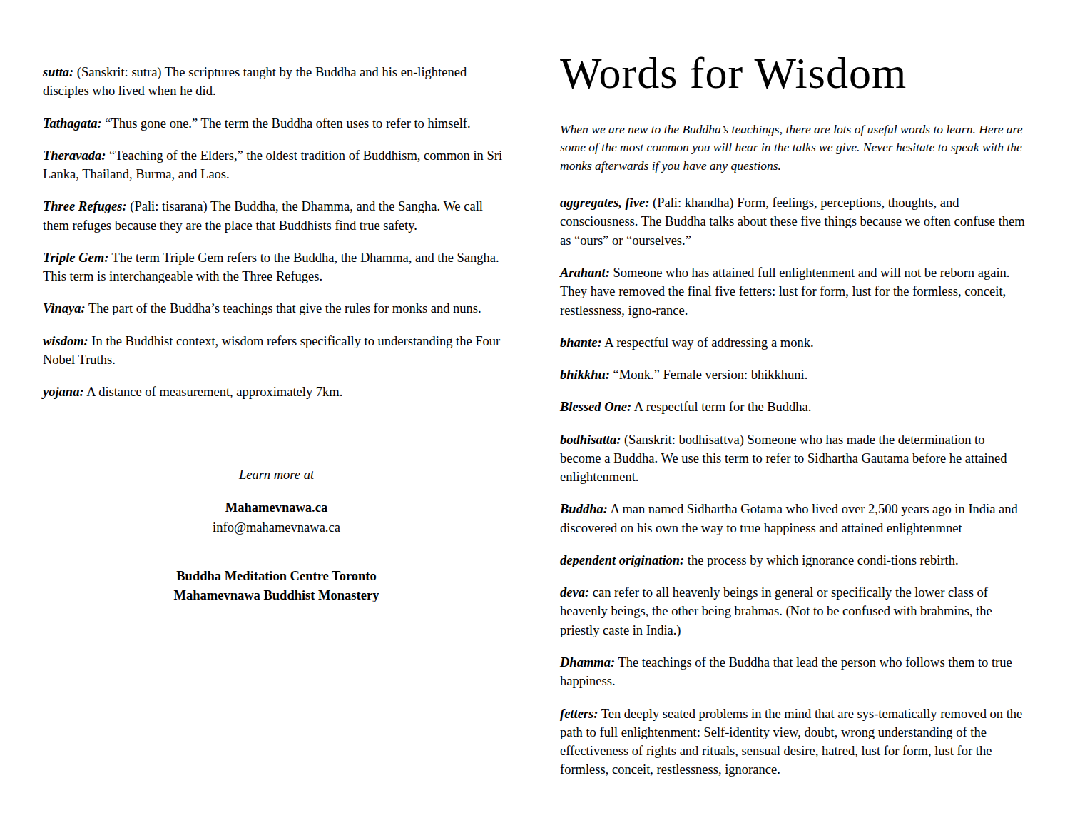sutta: (Sanskrit: sutra) The scriptures taught by the Buddha and his en-lightened disciples who lived when he did.
Tathagata: “Thus gone one.” The term the Buddha often uses to refer to himself.
Theravada: “Teaching of the Elders,” the oldest tradition of Buddhism, common in Sri Lanka, Thailand, Burma, and Laos.
Three Refuges: (Pali: tisarana) The Buddha, the Dhamma, and the Sangha. We call them refuges because they are the place that Buddhists find true safety.
Triple Gem: The term Triple Gem refers to the Buddha, the Dhamma, and the Sangha. This term is interchangeable with the Three Refuges.
Vinaya: The part of the Buddha’s teachings that give the rules for monks and nuns.
wisdom: In the Buddhist context, wisdom refers specifically to understanding the Four Nobel Truths.
yojana: A distance of measurement, approximately 7km.
Learn more at
Mahamevnawa.ca
info@mahamevnawa.ca
Buddha Meditation Centre Toronto
Mahamevnawa Buddhist Monastery
Words for Wisdom
When we are new to the Buddha’s teachings, there are lots of useful words to learn. Here are some of the most common you will hear in the talks we give. Never hesitate to speak with the monks afterwards if you have any questions.
aggregates, five: (Pali: khandha) Form, feelings, perceptions, thoughts, and consciousness. The Buddha talks about these five things because we often confuse them as “ours” or “ourselves.”
Arahant: Someone who has attained full enlightenment and will not be reborn again. They have removed the final five fetters: lust for form, lust for the formless, conceit, restlessness, igno-rance.
bhante: A respectful way of addressing a monk.
bhikkhu: “Monk.” Female version: bhikkhuni.
Blessed One: A respectful term for the Buddha.
bodhisatta: (Sanskrit: bodhisattva) Someone who has made the determination to become a Buddha. We use this term to refer to Sidhartha Gautama before he attained enlightenment.
Buddha: A man named Sidhartha Gotama who lived over 2,500 years ago in India and discovered on his own the way to true happiness and attained enlightenmnet
dependent origination: the process by which ignorance condi-tions rebirth.
deva: can refer to all heavenly beings in general or specifically the lower class of heavenly beings, the other being brahmas. (Not to be confused with brahmins, the priestly caste in India.)
Dhamma: The teachings of the Buddha that lead the person who follows them to true happiness.
fetters: Ten deeply seated problems in the mind that are sys-tematically removed on the path to full enlightenment: Self-identity view, doubt, wrong understanding of the effectiveness of rights and rituals, sensual desire, hatred, lust for form, lust for the formless, conceit, restlessness, ignorance.